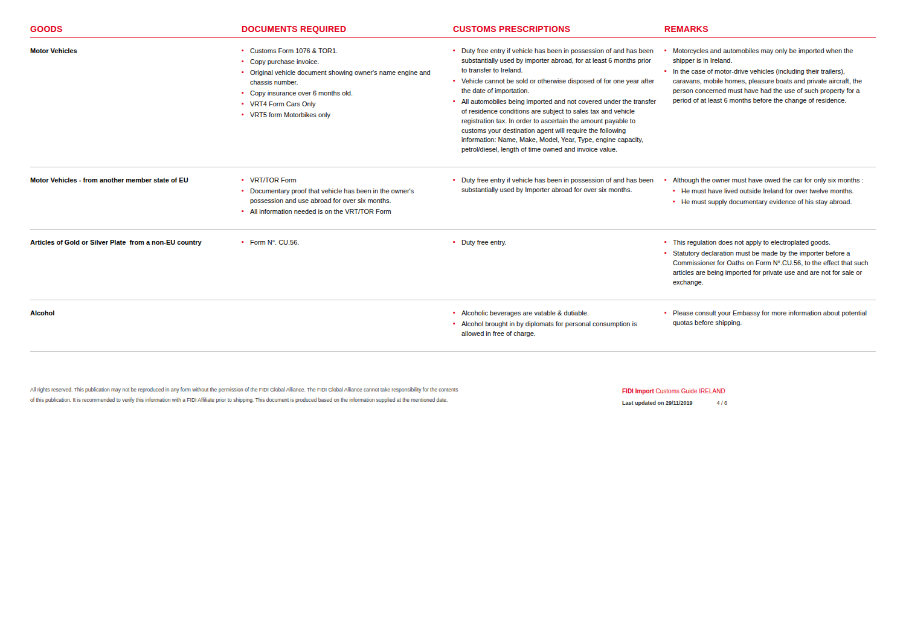| GOODS | DOCUMENTS REQUIRED | CUSTOMS PRESCRIPTIONS | REMARKS |
| --- | --- | --- | --- |
| Motor Vehicles | Customs Form 1076 & TOR1. Copy purchase invoice. Original vehicle document showing owner's name engine and chassis number. Copy insurance over 6 months old. VRT4 Form Cars Only VRT5 form Motorbikes only | Duty free entry if vehicle has been in possession of and has been substantially used by importer abroad, for at least 6 months prior to transfer to Ireland. Vehicle cannot be sold or otherwise disposed of for one year after the date of importation. All automobiles being imported and not covered under the transfer of residence conditions are subject to sales tax and vehicle registration tax. In order to ascertain the amount payable to customs your destination agent will require the following information: Name, Make, Model, Year, Type, engine capacity, petrol/diesel, length of time owned and invoice value. | Motorcycles and automobiles may only be imported when the shipper is in Ireland. In the case of motor-drive vehicles (including their trailers), caravans, mobile homes, pleasure boats and private aircraft, the person concerned must have had the use of such property for a period of at least 6 months before the change of residence. |
| Motor Vehicles - from another member state of EU | VRT/TOR Form Documentary proof that vehicle has been in the owner's possession and use abroad for over six months. All information needed is on the VRT/TOR Form | Duty free entry if vehicle has been in possession of and has been substantially used by Importer abroad for over six months. | Although the owner must have owed the car for only six months : He must have lived outside Ireland for over twelve months. He must supply documentary evidence of his stay abroad. |
| Articles of Gold or Silver Plate from a non-EU country | Form N°. CU.56. | Duty free entry. | This regulation does not apply to electroplated goods. Statutory declaration must be made by the importer before a Commissioner for Oaths on Form N°.CU.56, to the effect that such articles are being imported for private use and are not for sale or exchange. |
| Alcohol | | Alcoholic beverages are vatable & dutiable. Alcohol brought in by diplomats for personal consumption is allowed in free of charge. | Please consult your Embassy for more information about potential quotas before shipping. |
All rights reserved. This publication may not be reproduced in any form without the permission of the FIDI Global Alliance. The FIDI Global Alliance cannot take responsibility for the contents
of this publication. It is recommended to verify this information with a FIDI Affiliate prior to shipping. This document is produced based on the information supplied at the mentioned date.
FIDI Import Customs Guide IRELAND
Last updated on 29/11/20194 / 6